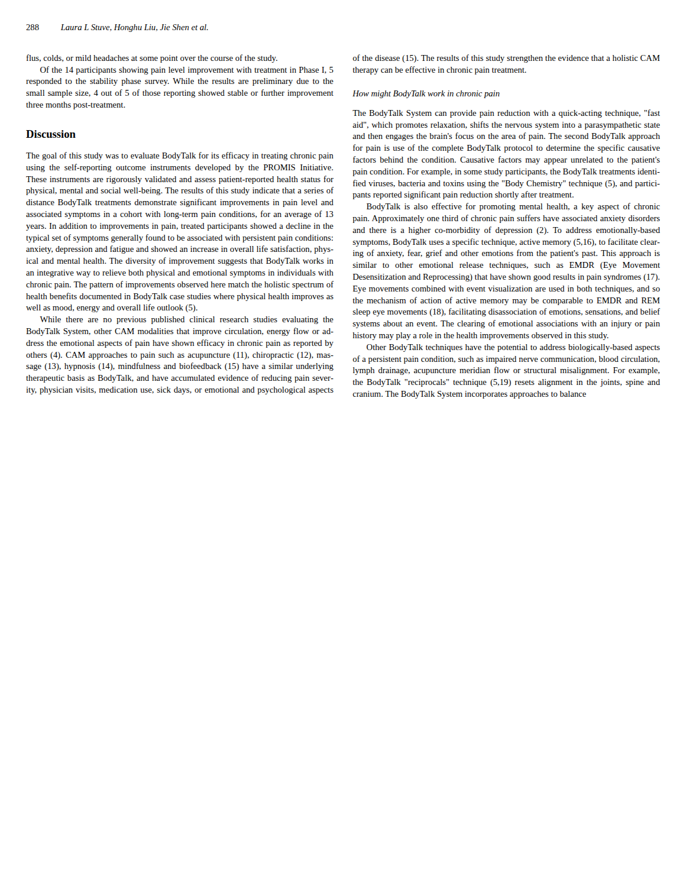288 Laura L Stuve, Honghu Liu, Jie Shen et al.
flus, colds, or mild headaches at some point over the course of the study.
Of the 14 participants showing pain level improvement with treatment in Phase I, 5 responded to the stability phase survey. While the results are preliminary due to the small sample size, 4 out of 5 of those reporting showed stable or further improvement three months post-treatment.
Discussion
The goal of this study was to evaluate BodyTalk for its efficacy in treating chronic pain using the self-reporting outcome instruments developed by the PROMIS Initiative. These instruments are rigorously validated and assess patient-reported health status for physical, mental and social well-being. The results of this study indicate that a series of distance BodyTalk treatments demonstrate significant improvements in pain level and associated symptoms in a cohort with long-term pain conditions, for an average of 13 years. In addition to improvements in pain, treated participants showed a decline in the typical set of symptoms generally found to be associated with persistent pain conditions: anxiety, depression and fatigue and showed an increase in overall life satisfaction, physical and mental health. The diversity of improvement suggests that BodyTalk works in an integrative way to relieve both physical and emotional symptoms in individuals with chronic pain. The pattern of improvements observed here match the holistic spectrum of health benefits documented in BodyTalk case studies where physical health improves as well as mood, energy and overall life outlook (5).
While there are no previous published clinical research studies evaluating the BodyTalk System, other CAM modalities that improve circulation, energy flow or address the emotional aspects of pain have shown efficacy in chronic pain as reported by others (4). CAM approaches to pain such as acupuncture (11), chiropractic (12), massage (13), hypnosis (14), mindfulness and biofeedback (15) have a similar underlying therapeutic basis as BodyTalk, and have accumulated evidence of reducing pain severity, physician visits, medication use, sick days, or emotional and psychological aspects of the disease (15). The results of this study strengthen the evidence that a holistic CAM therapy can be effective in chronic pain treatment.
How might BodyTalk work in chronic pain
The BodyTalk System can provide pain reduction with a quick-acting technique, "fast aid", which promotes relaxation, shifts the nervous system into a parasympathetic state and then engages the brain's focus on the area of pain. The second BodyTalk approach for pain is use of the complete BodyTalk protocol to determine the specific causative factors behind the condition. Causative factors may appear unrelated to the patient's pain condition. For example, in some study participants, the BodyTalk treatments identified viruses, bacteria and toxins using the "Body Chemistry" technique (5), and participants reported significant pain reduction shortly after treatment.
BodyTalk is also effective for promoting mental health, a key aspect of chronic pain. Approximately one third of chronic pain suffers have associated anxiety disorders and there is a higher co-morbidity of depression (2). To address emotionally-based symptoms, BodyTalk uses a specific technique, active memory (5,16), to facilitate clearing of anxiety, fear, grief and other emotions from the patient's past. This approach is similar to other emotional release techniques, such as EMDR (Eye Movement Desensitization and Reprocessing) that have shown good results in pain syndromes (17). Eye movements combined with event visualization are used in both techniques, and so the mechanism of action of active memory may be comparable to EMDR and REM sleep eye movements (18), facilitating disassociation of emotions, sensations, and belief systems about an event. The clearing of emotional associations with an injury or pain history may play a role in the health improvements observed in this study.
Other BodyTalk techniques have the potential to address biologically-based aspects of a persistent pain condition, such as impaired nerve communication, blood circulation, lymph drainage, acupuncture meridian flow or structural misalignment. For example, the BodyTalk "reciprocals" technique (5,19) resets alignment in the joints, spine and cranium. The BodyTalk System incorporates approaches to balance